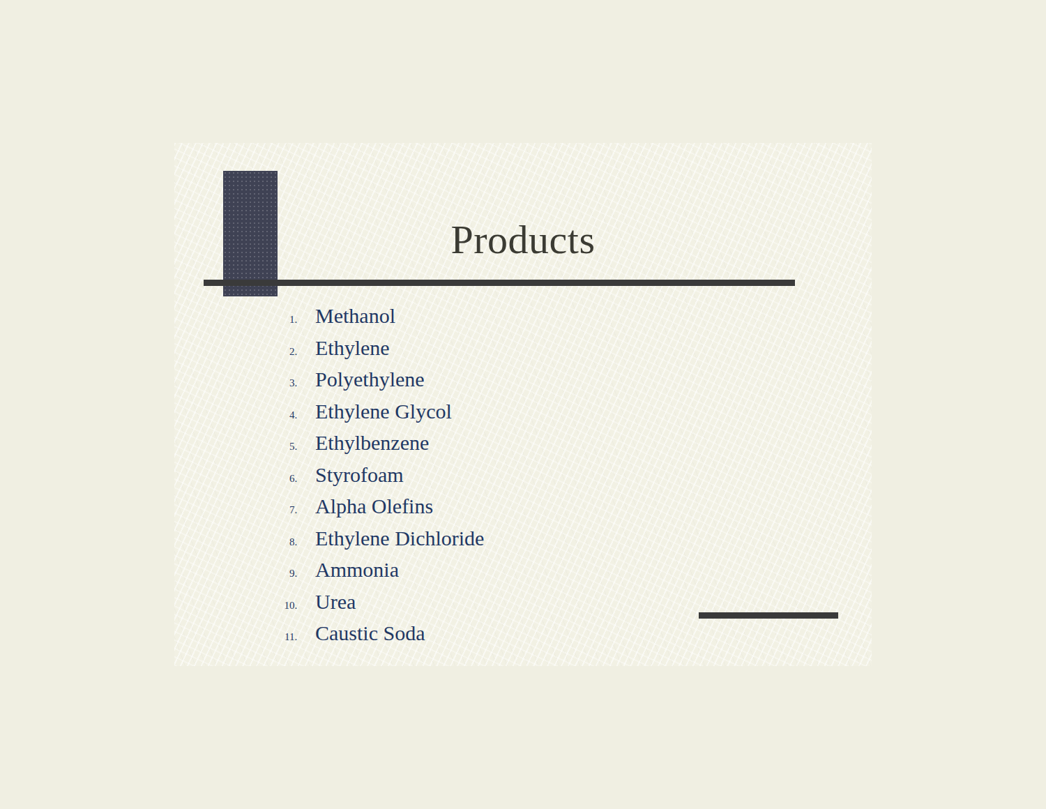Products
Methanol
Ethylene
Polyethylene
Ethylene Glycol
Ethylbenzene
Styrofoam
Alpha Olefins
Ethylene Dichloride
Ammonia
Urea
Caustic Soda